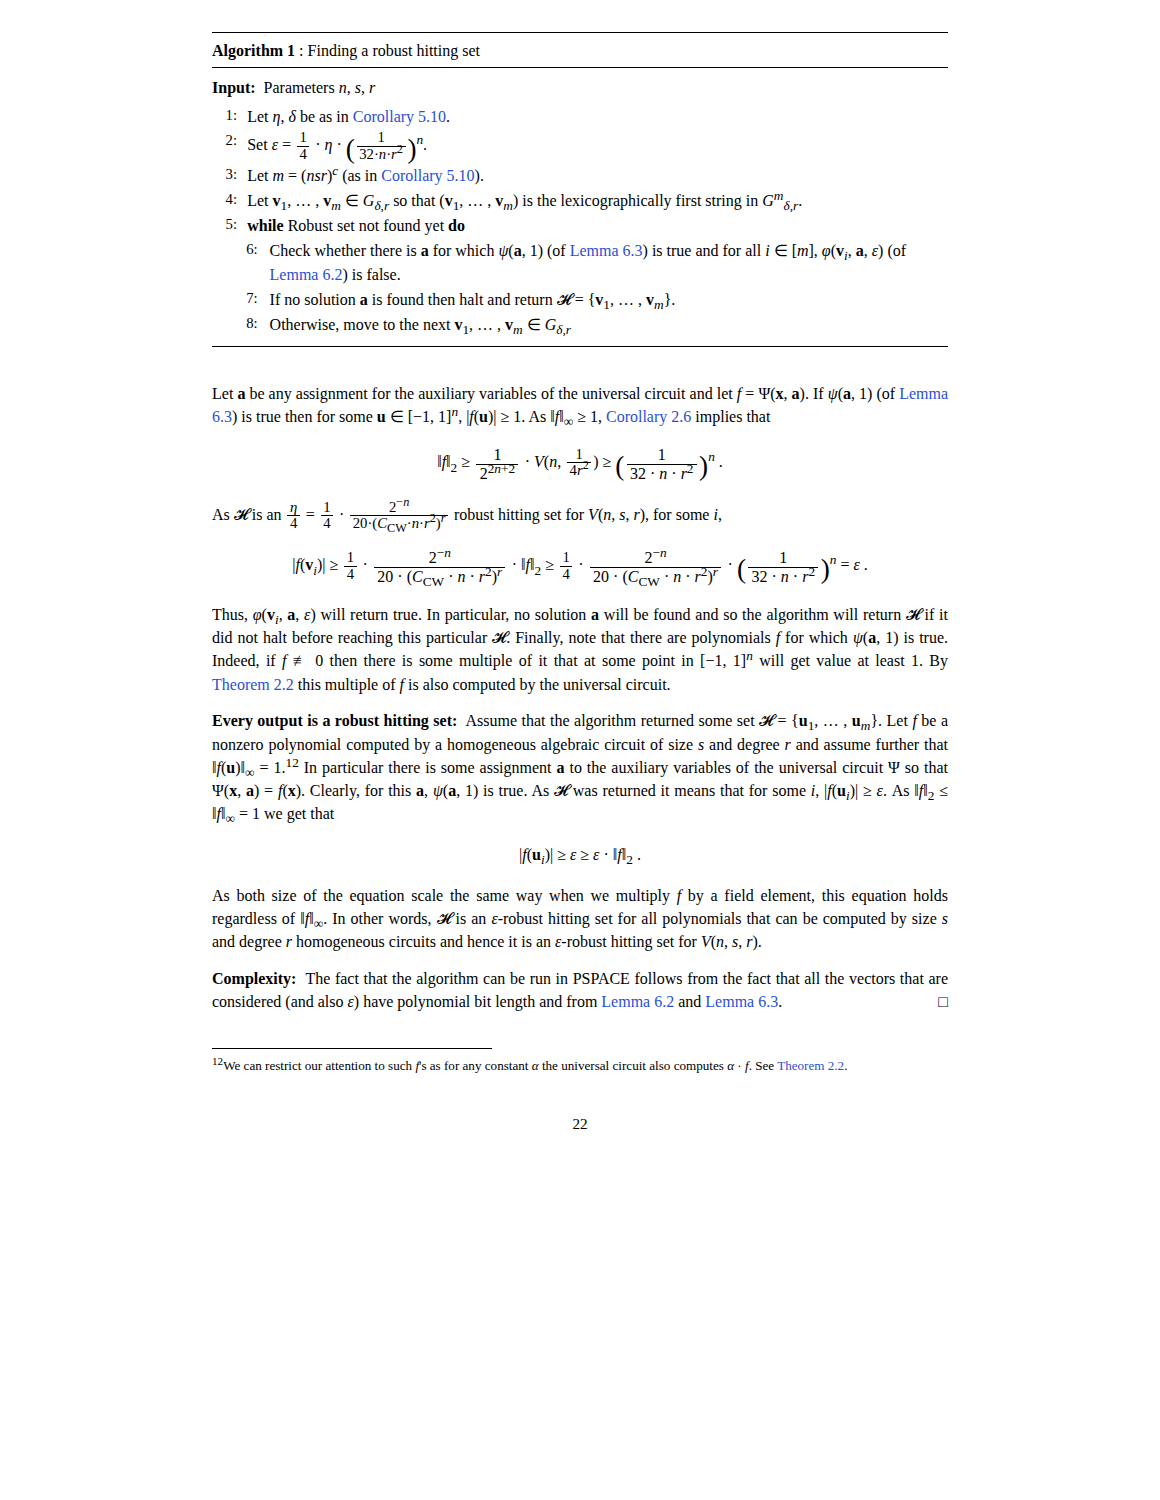Algorithm 1 : Finding a robust hitting set
Input: Parameters n, s, r
Let η, δ be as in Corollary 5.10.
Set ε = 14 · η · (132·n·r2)n.
Let m = (nsr)c (as in Corollary 5.10).
Let v1, … , vm ∈ Gδ,r so that (v1, … , vm) is the lexicographically first string in Gmδ,r.
while Robust set not found yet do
Check whether there is a for which ψ(a, 1) (of Lemma 6.3) is true and for all i ∈ [m], φ(vi, a, ε) (of Lemma 6.2) is false.
If no solution a is found then halt and return 𝓗 = {v1, … , vm}.
Otherwise, move to the next v1, … , vm ∈ Gδ,r
Let a be any assignment for the auxiliary variables of the universal circuit and let f = Ψ(x, a). If ψ(a, 1) (of Lemma 6.3) is true then for some u ∈ [−1, 1]n, |f(u)| ≥ 1. As ‖f‖∞ ≥ 1, Corollary 2.6 implies that
‖f‖2 ≥ 122n+2 · V(n, 14r2) ≥ (132 · n · r2)n .
As 𝓗 is an η 4 = 14 · 2−n 20·(CCW·n·r2)r robust hitting set for V(n, s, r), for some i,
|f(vi)| ≥ 14 · 2−n 20 · (CCW · n · r2)r · ‖f‖2 ≥ 14 · 2−n 20 · (CCW · n · r2)r · (132 · n · r2)n = ε .
Thus, φ(vi, a, ε) will return true. In particular, no solution a will be found and so the algorithm will return 𝓗 if it did not halt before reaching this particular 𝓗. Finally, note that there are polynomials f for which ψ(a, 1) is true. Indeed, if f ≢ 0 then there is some multiple of it that at some point in [−1, 1]n will get value at least 1. By Theorem 2.2 this multiple of f is also computed by the universal circuit.
Every output is a robust hitting set: Assume that the algorithm returned some set 𝓗 = {u1, … , um}. Let f be a nonzero polynomial computed by a homogeneous algebraic circuit of size s and degree r and assume further that ‖f(u)‖∞ = 1.12 In particular there is some assignment a to the auxiliary variables of the universal circuit Ψ so that Ψ(x, a) = f(x). Clearly, for this a, ψ(a, 1) is true. As 𝓗 was returned it means that for some i, |f(ui)| ≥ ε. As ‖f‖2 ≤ ‖f‖∞ = 1 we get that
|f(ui)| ≥ ε ≥ ε · ‖f‖2 .
As both size of the equation scale the same way when we multiply f by a field element, this equation holds regardless of ‖f‖∞. In other words, 𝓗 is an ε-robust hitting set for all polynomials that can be computed by size s and degree r homogeneous circuits and hence it is an ε-robust hitting set for V(n, s, r).
Complexity: The fact that the algorithm can be run in PSPACE follows from the fact that all the vectors that are considered (and also ε) have polynomial bit length and from Lemma 6.2 and Lemma 6.3. □
12We can restrict our attention to such f's as for any constant α the universal circuit also computes α · f. See Theorem 2.2.
22